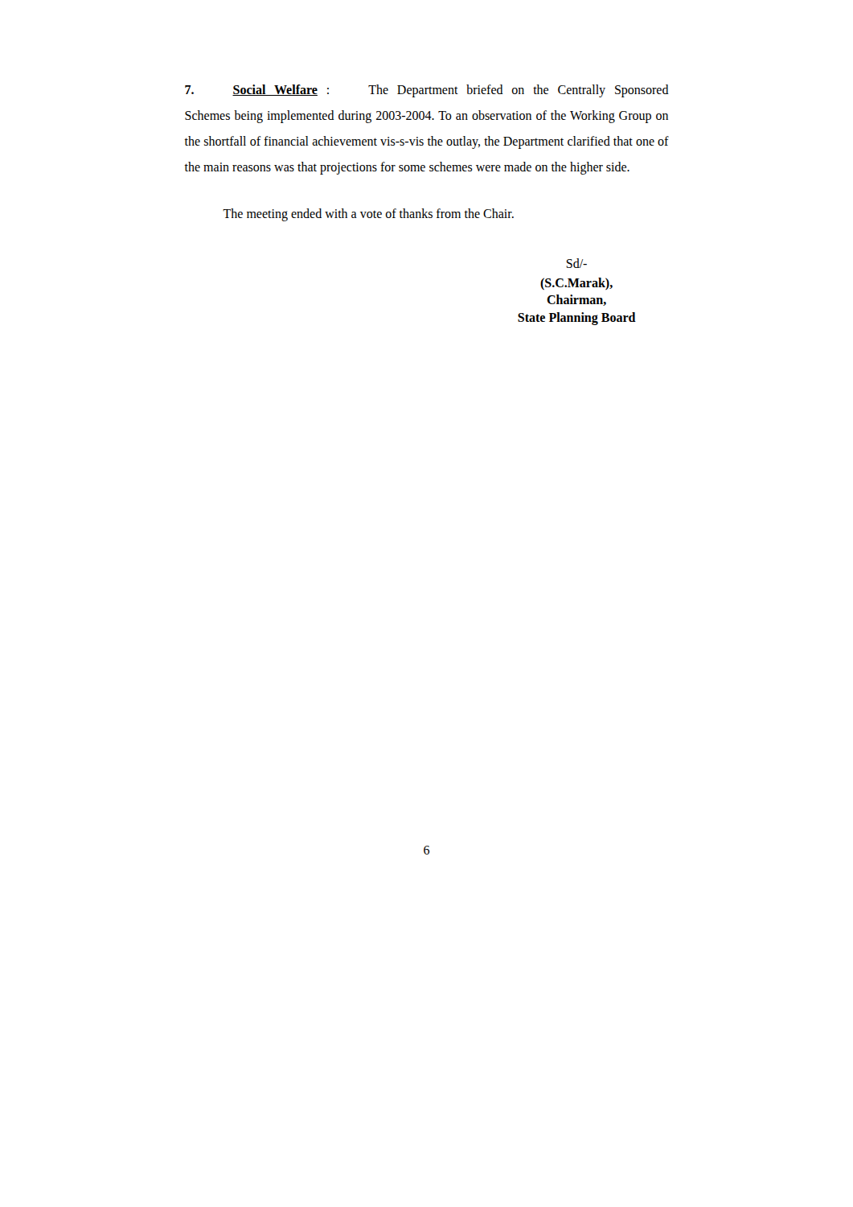7. Social Welfare : The Department briefed on the Centrally Sponsored Schemes being implemented during 2003-2004. To an observation of the Working Group on the shortfall of financial achievement vis-s-vis the outlay, the Department clarified that one of the main reasons was that projections for some schemes were made on the higher side.
The meeting ended with a vote of thanks from the Chair.
Sd/-
(S.C.Marak),
Chairman,
State Planning Board
6